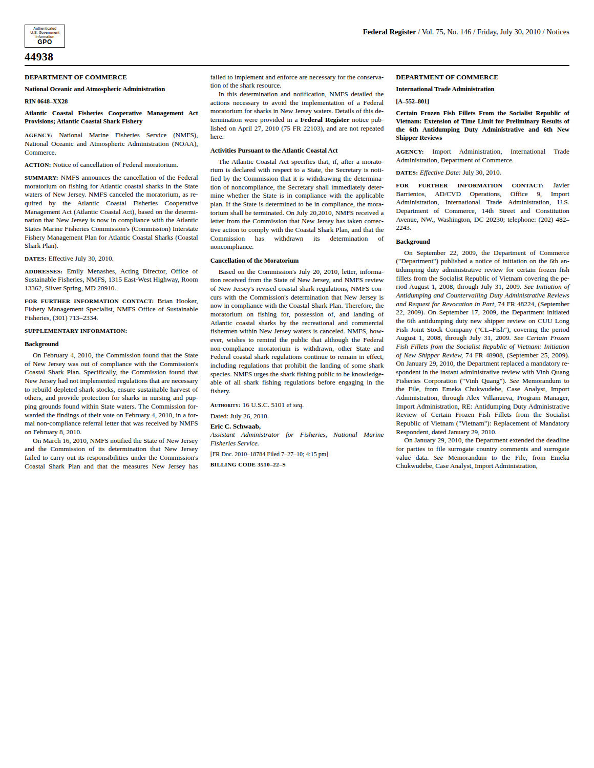Authenticated
U.S. Government
Information
GPO
44938
Federal Register / Vol. 75, No. 146 / Friday, July 30, 2010 / Notices
DEPARTMENT OF COMMERCE
National Oceanic and Atmospheric Administration
RIN 0648–XX28
Atlantic Coastal Fisheries Cooperative Management Act Provisions; Atlantic Coastal Shark Fishery
AGENCY: National Marine Fisheries Service (NMFS), National Oceanic and Atmospheric Administration (NOAA), Commerce.
ACTION: Notice of cancellation of Federal moratorium.
SUMMARY: NMFS announces the cancellation of the Federal moratorium on fishing for Atlantic coastal sharks in the State waters of New Jersey. NMFS canceled the moratorium, as required by the Atlantic Coastal Fisheries Cooperative Management Act (Atlantic Coastal Act), based on the determination that New Jersey is now in compliance with the Atlantic States Marine Fisheries Commission's (Commission) Interstate Fishery Management Plan for Atlantic Coastal Sharks (Coastal Shark Plan).
DATES: Effective July 30, 2010.
ADDRESSES: Emily Menashes, Acting Director, Office of Sustainable Fisheries, NMFS, 1315 East-West Highway, Room 13362, Silver Spring, MD 20910.
FOR FURTHER INFORMATION CONTACT: Brian Hooker, Fishery Management Specialist, NMFS Office of Sustainable Fisheries, (301) 713–2334.
SUPPLEMENTARY INFORMATION:
Background
On February 4, 2010, the Commission found that the State of New Jersey was out of compliance with the Commission's Coastal Shark Plan. Specifically, the Commission found that New Jersey had not implemented regulations that are necessary to rebuild depleted shark stocks, ensure sustainable harvest of others, and provide protection for sharks in nursing and pupping grounds found within State waters. The Commission forwarded the findings of their vote on February 4, 2010, in a formal non-compliance referral letter that was received by NMFS on February 8, 2010.
On March 16, 2010, NMFS notified the State of New Jersey and the Commission of its determination that New Jersey failed to carry out its responsibilities under the Commission's Coastal Shark Plan and that the measures New Jersey has failed to implement and enforce are necessary for the conservation of the shark resource.
In this determination and notification, NMFS detailed the actions necessary to avoid the implementation of a Federal moratorium for sharks in New Jersey waters. Details of this determination were provided in a Federal Register notice published on April 27, 2010 (75 FR 22103), and are not repeated here.
Activities Pursuant to the Atlantic Coastal Act
The Atlantic Coastal Act specifies that, if, after a moratorium is declared with respect to a State, the Secretary is notified by the Commission that it is withdrawing the determination of noncompliance, the Secretary shall immediately determine whether the State is in compliance with the applicable plan. If the State is determined to be in compliance, the moratorium shall be terminated. On July 20,2010, NMFS received a letter from the Commission that New Jersey has taken corrective action to comply with the Coastal Shark Plan, and that the Commission has withdrawn its determination of noncompliance.
Cancellation of the Moratorium
Based on the Commission's July 20, 2010, letter, information received from the State of New Jersey, and NMFS review of New Jersey's revised coastal shark regulations, NMFS concurs with the Commission's determination that New Jersey is now in compliance with the Coastal Shark Plan. Therefore, the moratorium on fishing for, possession of, and landing of Atlantic coastal sharks by the recreational and commercial fishermen within New Jersey waters is canceled. NMFS, however, wishes to remind the public that although the Federal non-compliance moratorium is withdrawn, other State and Federal coastal shark regulations continue to remain in effect, including regulations that prohibit the landing of some shark species. NMFS urges the shark fishing public to be knowledgeable of all shark fishing regulations before engaging in the fishery.
Authority: 16 U.S.C. 5101 et seq.
Dated: July 26, 2010.
Eric C. Schwaab,
Assistant Administrator for Fisheries, National Marine Fisheries Service.
[FR Doc. 2010–18784 Filed 7–27–10; 4:15 pm]
BILLING CODE 3510–22–S
DEPARTMENT OF COMMERCE
International Trade Administration
[A–552–801]
Certain Frozen Fish Fillets From the Socialist Republic of Vietnam: Extension of Time Limit for Preliminary Results of the 6th Antidumping Duty Administrative and 6th New Shipper Reviews
AGENCY: Import Administration, International Trade Administration, Department of Commerce.
DATES: Effective Date: July 30, 2010.
FOR FURTHER INFORMATION CONTACT: Javier Barrientos, AD/CVD Operations, Office 9, Import Administration, International Trade Administration, U.S. Department of Commerce, 14th Street and Constitution Avenue, NW., Washington, DC 20230; telephone: (202) 482–2243.
Background
On September 22, 2009, the Department of Commerce ("Department") published a notice of initiation on the 6th antidumping duty administrative review for certain frozen fish fillets from the Socialist Republic of Vietnam covering the period August 1, 2008, through July 31, 2009. See Initiation of Antidumping and Countervailing Duty Administrative Reviews and Request for Revocation in Part, 74 FR 48224, (September 22, 2009). On September 17, 2009, the Department initiated the 6th antidumping duty new shipper review on CUU Long Fish Joint Stock Company ("CL–Fish"), covering the period August 1, 2008, through July 31, 2009. See Certain Frozen Fish Fillets from the Socialist Republic of Vietnam: Initiation of New Shipper Review, 74 FR 48908, (September 25, 2009). On January 29, 2010, the Department replaced a mandatory respondent in the instant administrative review with Vinh Quang Fisheries Corporation ("Vinh Quang"). See Memorandum to the File, from Emeka Chukwudebe, Case Analyst, Import Administration, through Alex Villanueva, Program Manager, Import Administration, RE: Antidumping Duty Administrative Review of Certain Frozen Fish Fillets from the Socialist Republic of Vietnam ("Vietnam"): Replacement of Mandatory Respondent, dated January 29, 2010.
On January 29, 2010, the Department extended the deadline for parties to file surrogate country comments and surrogate value data. See Memorandum to the File, from Emeka Chukwudebe, Case Analyst, Import Administration,